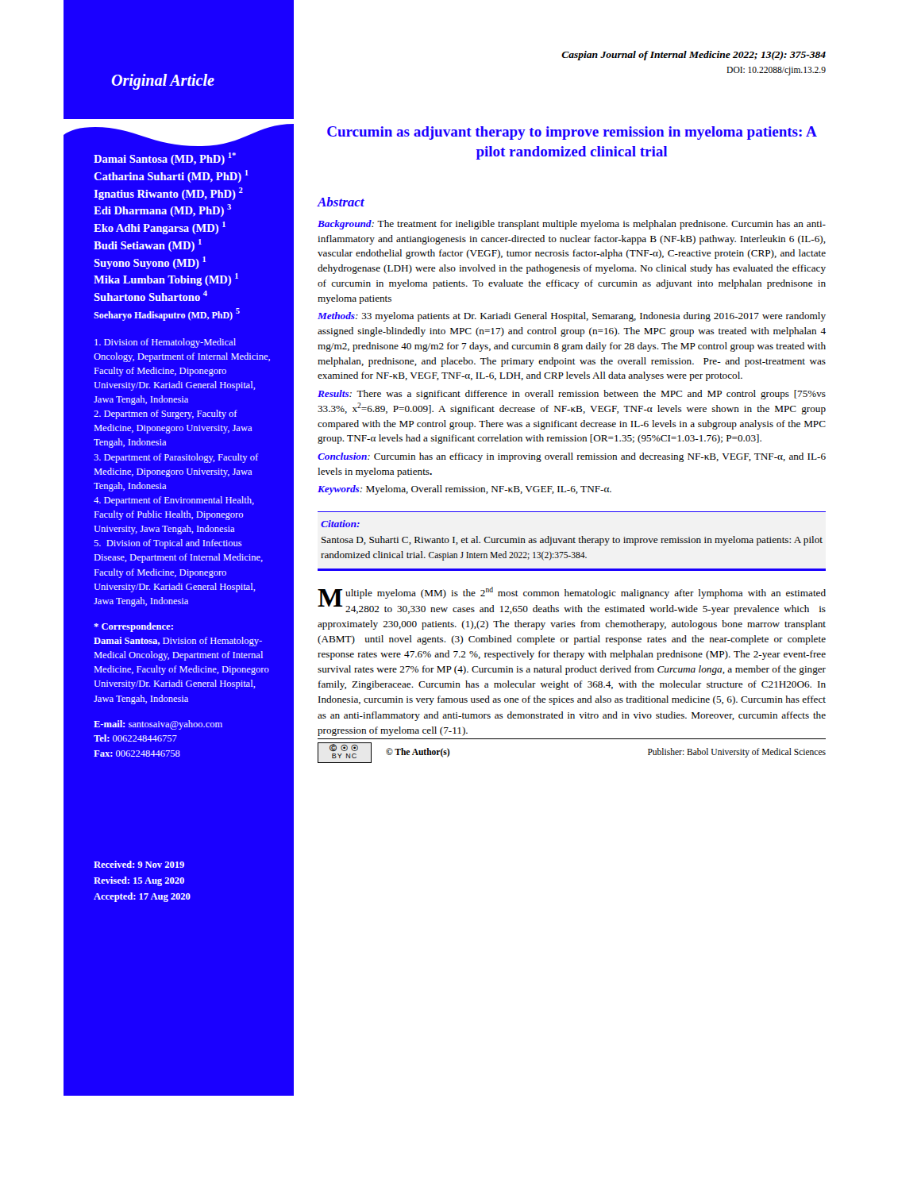Damai Santosa (MD, PhD) 1*
Catharina Suharti (MD, PhD) 1
Ignatius Riwanto (MD, PhD) 2
Edi Dharmana (MD, PhD) 3
Eko Adhi Pangarsa (MD) 1
Budi Setiawan (MD) 1
Suyono Suyono (MD) 1
Mika Lumban Tobing (MD) 1
Suhartono Suhartono 4
Soeharyo Hadisaputro (MD, PhD) 5
1. Division of Hematology-Medical Oncology, Department of Internal Medicine, Faculty of Medicine, Diponegoro University/Dr. Kariadi General Hospital, Jawa Tengah, Indonesia
2. Departmen of Surgery, Faculty of Medicine, Diponegoro University, Jawa Tengah, Indonesia
3. Department of Parasitology, Faculty of Medicine, Diponegoro University, Jawa Tengah, Indonesia
4. Department of Environmental Health, Faculty of Public Health, Diponegoro University, Jawa Tengah, Indonesia
5. Division of Topical and Infectious Disease, Department of Internal Medicine, Faculty of Medicine, Diponegoro University/Dr. Kariadi General Hospital, Jawa Tengah, Indonesia
* Correspondence:
Damai Santosa, Division of Hematology-Medical Oncology, Department of Internal Medicine, Faculty of Medicine, Diponegoro University/Dr. Kariadi General Hospital, Jawa Tengah, Indonesia
E-mail: santosaiva@yahoo.com
Tel: 0062248446757
Fax: 0062248446758
Received: 9 Nov 2019
Revised: 15 Aug 2020
Accepted: 17 Aug 2020
Original Article
Caspian Journal of Internal Medicine 2022; 13(2): 375-384
DOI: 10.22088/cjim.13.2.9
Curcumin as adjuvant therapy to improve remission in myeloma patients: A pilot randomized clinical trial
Abstract
Background: The treatment for ineligible transplant multiple myeloma is melphalan prednisone. Curcumin has an anti-inflammatory and antiangiogenesis in cancer-directed to nuclear factor-kappa B (NF-kB) pathway. Interleukin 6 (IL-6), vascular endothelial growth factor (VEGF), tumor necrosis factor-alpha (TNF-α), C-reactive protein (CRP), and lactate dehydrogenase (LDH) were also involved in the pathogenesis of myeloma. No clinical study has evaluated the efficacy of curcumin in myeloma patients. To evaluate the efficacy of curcumin as adjuvant into melphalan prednisone in myeloma patients
Methods: 33 myeloma patients at Dr. Kariadi General Hospital, Semarang, Indonesia during 2016-2017 were randomly assigned single-blindedly into MPC (n=17) and control group (n=16). The MPC group was treated with melphalan 4 mg/m2, prednisone 40 mg/m2 for 7 days, and curcumin 8 gram daily for 28 days. The MP control group was treated with melphalan, prednisone, and placebo. The primary endpoint was the overall remission. Pre- and post-treatment was examined for NF-κB, VEGF, TNF-α, IL-6, LDH, and CRP levels All data analyses were per protocol.
Results: There was a significant difference in overall remission between the MPC and MP control groups [75%vs 33.3%, x2=6.89, P=0.009]. A significant decrease of NF-κB, VEGF, TNF-α levels were shown in the MPC group compared with the MP control group. There was a significant decrease in IL-6 levels in a subgroup analysis of the MPC group. TNF-α levels had a significant correlation with remission [OR=1.35; (95%CI=1.03-1.76); P=0.03].
Conclusion: Curcumin has an efficacy in improving overall remission and decreasing NF-κB, VEGF, TNF-α, and IL-6 levels in myeloma patients.
Keywords: Myeloma, Overall remission, NF-κB, VGEF, IL-6, TNF-α.
Citation:
Santosa D, Suharti C, Riwanto I, et al. Curcumin as adjuvant therapy to improve remission in myeloma patients: A pilot randomized clinical trial. Caspian J Intern Med 2022; 13(2):375-384.
Multiple myeloma (MM) is the 2nd most common hematologic malignancy after lymphoma with an estimated 24,2802 to 30,330 new cases and 12,650 deaths with the estimated world-wide 5-year prevalence which is approximately 230,000 patients. (1),(2) The therapy varies from chemotherapy, autologous bone marrow transplant (ABMT) until novel agents. (3) Combined complete or partial response rates and the near-complete or complete response rates were 47.6% and 7.2 %, respectively for therapy with melphalan prednisone (MP). The 2-year event-free survival rates were 27% for MP (4). Curcumin is a natural product derived from Curcuma longa, a member of the ginger family, Zingiberaceae. Curcumin has a molecular weight of 368.4, with the molecular structure of C21H20O6. In Indonesia, curcumin is very famous used as one of the spices and also as traditional medicine (5, 6). Curcumin has effect as an anti-inflammatory and anti-tumors as demonstrated in vitro and in vivo studies. Moreover, curcumin affects the progression of myeloma cell (7-11).
Ⓒ ☉ ☉
BY NC © The Author(s) Publisher: Babol University of Medical Sciences